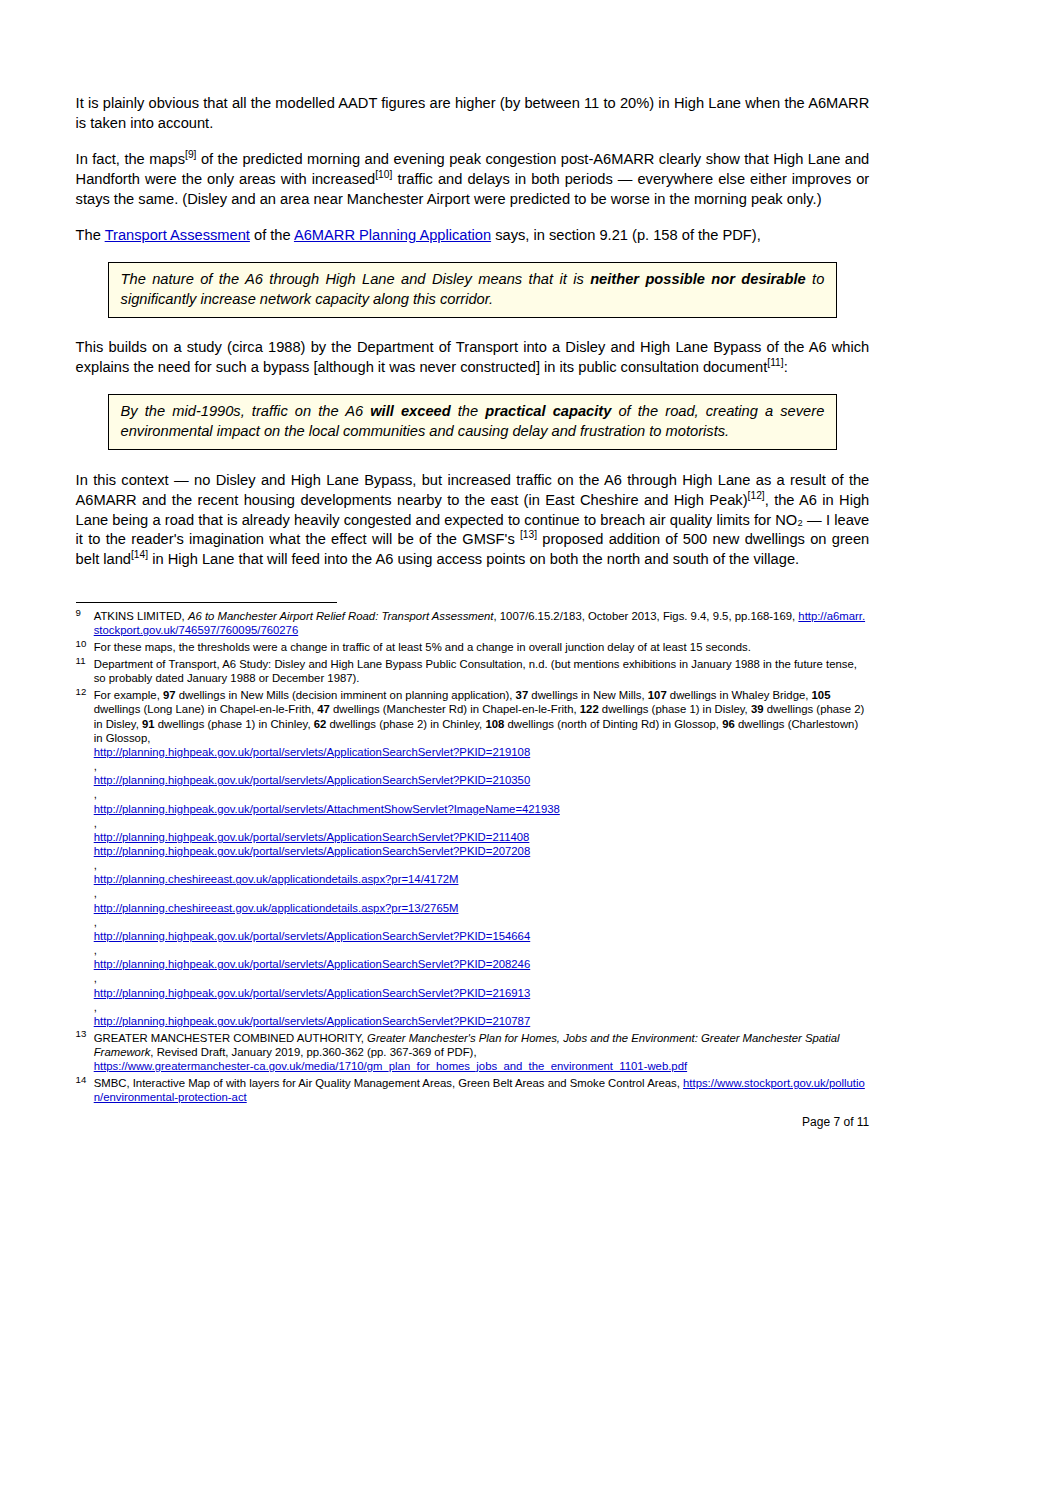It is plainly obvious that all the modelled AADT figures are higher (by between 11 to 20%) in High Lane when the A6MARR is taken into account.
In fact, the maps[9] of the predicted morning and evening peak congestion post-A6MARR clearly show that High Lane and Handforth were the only areas with increased[10] traffic and delays in both periods — everywhere else either improves or stays the same. (Disley and an area near Manchester Airport were predicted to be worse in the morning peak only.)
The Transport Assessment of the A6MARR Planning Application says, in section 9.21 (p. 158 of the PDF),
The nature of the A6 through High Lane and Disley means that it is neither possible nor desirable to significantly increase network capacity along this corridor.
This builds on a study (circa 1988) by the Department of Transport into a Disley and High Lane Bypass of the A6 which explains the need for such a bypass [although it was never constructed] in its public consultation document[11]:
By the mid-1990s, traffic on the A6 will exceed the practical capacity of the road, creating a severe environmental impact on the local communities and causing delay and frustration to motorists.
In this context — no Disley and High Lane Bypass, but increased traffic on the A6 through High Lane as a result of the A6MARR and the recent housing developments nearby to the east (in East Cheshire and High Peak)[12], the A6 in High Lane being a road that is already heavily congested and expected to continue to breach air quality limits for NO₂ — I leave it to the reader's imagination what the effect will be of the GMSF's [13] proposed addition of 500 new dwellings on green belt land[14] in High Lane that will feed into the A6 using access points on both the north and south of the village.
ATKINS LIMITED, A6 to Manchester Airport Relief Road: Transport Assessment, 1007/6.15.2/183, October 2013, Figs. 9.4, 9.5, pp.168-169, http://a6marr.stockport.gov.uk/746597/760095/760276
For these maps, the thresholds were a change in traffic of at least 5% and a change in overall junction delay of at least 15 seconds.
Department of Transport, A6 Study: Disley and High Lane Bypass Public Consultation, n.d. (but mentions exhibitions in January 1988 in the future tense, so probably dated January 1988 or December 1987).
For example, 97 dwellings in New Mills (decision imminent on planning application), 37 dwellings in New Mills, 107 dwellings in Whaley Bridge, 105 dwellings (Long Lane) in Chapel-en-le-Frith, 47 dwellings (Manchester Rd) in Chapel-en-le-Frith, 122 dwellings (phase 1) in Disley, 39 dwellings (phase 2) in Disley, 91 dwellings (phase 1) in Chinley, 62 dwellings (phase 2) in Chinley, 108 dwellings (north of Dinting Rd) in Glossop, 96 dwellings (Charlestown) in Glossop, http://planning.highpeak.gov.uk/portal/servlets/ApplicationSearchServlet?PKID=219108, http://planning.highpeak.gov.uk/portal/servlets/ApplicationSearchServlet?PKID=210350, http://planning.highpeak.gov.uk/portal/servlets/AttachmentShowServlet?ImageName=421938, http://planning.highpeak.gov.uk/portal/servlets/ApplicationSearchServlet?PKID=211408 http://planning.highpeak.gov.uk/portal/servlets/ApplicationSearchServlet?PKID=207208, http://planning.cheshireeast.gov.uk/applicationdetails.aspx?pr=14/4172M, http://planning.cheshireeast.gov.uk/applicationdetails.aspx?pr=13/2765M, http://planning.highpeak.gov.uk/portal/servlets/ApplicationSearchServlet?PKID=154664, http://planning.highpeak.gov.uk/portal/servlets/ApplicationSearchServlet?PKID=208246, http://planning.highpeak.gov.uk/portal/servlets/ApplicationSearchServlet?PKID=216913, http://planning.highpeak.gov.uk/portal/servlets/ApplicationSearchServlet?PKID=210787
GREATER MANCHESTER COMBINED AUTHORITY, Greater Manchester's Plan for Homes, Jobs and the Environment: Greater Manchester Spatial Framework, Revised Draft, January 2019, pp.360-362 (pp. 367-369 of PDF),
https://www.greatermanchester-ca.gov.uk/media/1710/gm_plan_for_homes_jobs_and_the_environment_1101-web.pdf
SMBC, Interactive Map of with layers for Air Quality Management Areas, Green Belt Areas and Smoke Control Areas, https://www.stockport.gov.uk/pollution/environmental-protection-act
Page 7 of 11